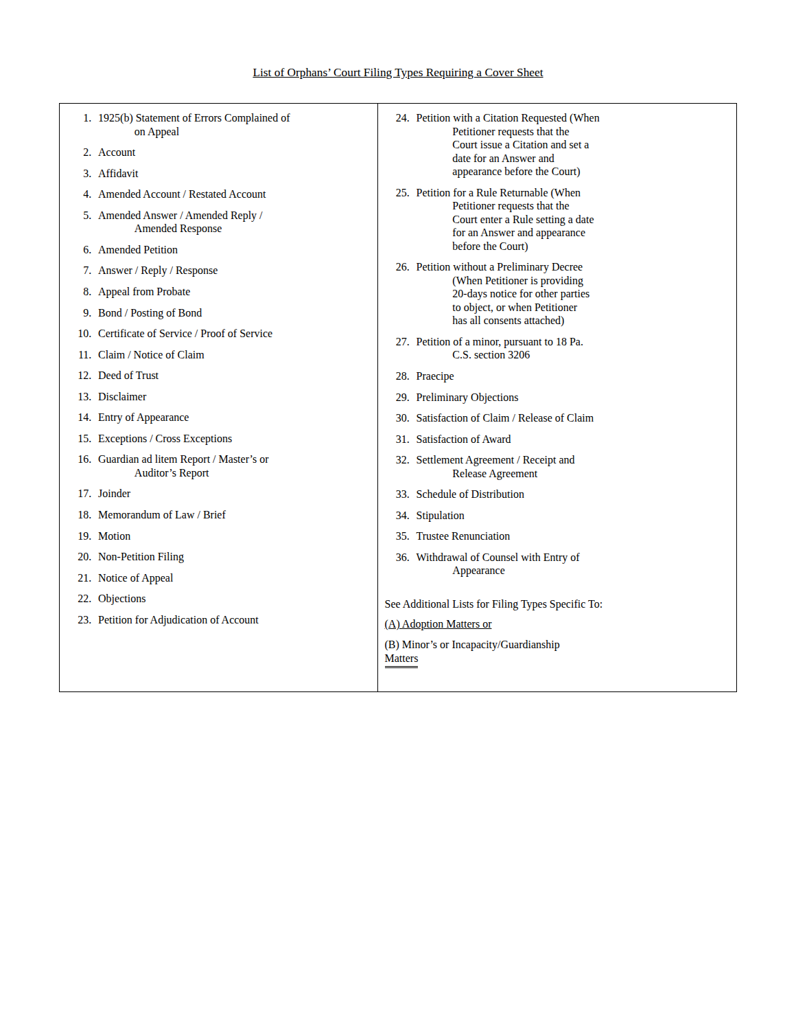List of Orphans’ Court Filing Types Requiring a Cover Sheet
| 1925(b) Statement of Errors Complained of on Appeal Account Affidavit Amended Account / Restated Account Amended Answer / Amended Reply / Amended Response Amended Petition Answer / Reply / Response Appeal from Probate Bond / Posting of Bond Certificate of Service / Proof of Service Claim / Notice of Claim Deed of Trust Disclaimer Entry of Appearance Exceptions / Cross Exceptions Guardian ad litem Report / Master’s or Auditor’s Report Joinder Memorandum of Law / Brief Motion Non-Petition Filing Notice of Appeal Objections Petition for Adjudication of Account | Petition with a Citation Requested (When Petitioner requests that the Court issue a Citation and set a date for an Answer and appearance before the Court) Petition for a Rule Returnable (When Petitioner requests that the Court enter a Rule setting a date for an Answer and appearance before the Court) Petition without a Preliminary Decree (When Petitioner is providing 20-days notice for other parties to object, or when Petitioner has all consents attached) Petition of a minor, pursuant to 18 Pa. C.S. section 3206 Praecipe Preliminary Objections Satisfaction of Claim / Release of Claim Satisfaction of Award Settlement Agreement / Receipt and Release Agreement Schedule of Distribution Stipulation Trustee Renunciation Withdrawal of Counsel with Entry of Appearance See Additional Lists for Filing Types Specific To: (A) Adoption Matters or (B) Minor’s or Incapacity/Guardianship Matters |